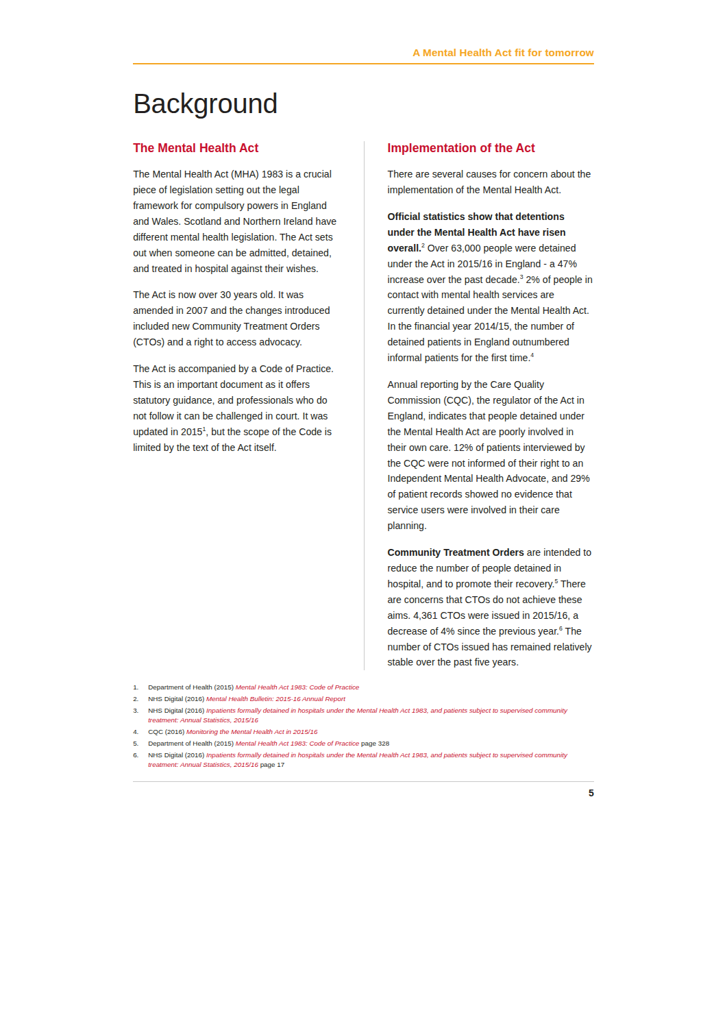A Mental Health Act fit for tomorrow
Background
The Mental Health Act
The Mental Health Act (MHA) 1983 is a crucial piece of legislation setting out the legal framework for compulsory powers in England and Wales. Scotland and Northern Ireland have different mental health legislation. The Act sets out when someone can be admitted, detained, and treated in hospital against their wishes.
The Act is now over 30 years old. It was amended in 2007 and the changes introduced included new Community Treatment Orders (CTOs) and a right to access advocacy.
The Act is accompanied by a Code of Practice. This is an important document as it offers statutory guidance, and professionals who do not follow it can be challenged in court. It was updated in 20151, but the scope of the Code is limited by the text of the Act itself.
Implementation of the Act
There are several causes for concern about the implementation of the Mental Health Act.
Official statistics show that detentions under the Mental Health Act have risen overall.2 Over 63,000 people were detained under the Act in 2015/16 in England - a 47% increase over the past decade.3 2% of people in contact with mental health services are currently detained under the Mental Health Act. In the financial year 2014/15, the number of detained patients in England outnumbered informal patients for the first time.4
Annual reporting by the Care Quality Commission (CQC), the regulator of the Act in England, indicates that people detained under the Mental Health Act are poorly involved in their own care. 12% of patients interviewed by the CQC were not informed of their right to an Independent Mental Health Advocate, and 29% of patient records showed no evidence that service users were involved in their care planning.
Community Treatment Orders are intended to reduce the number of people detained in hospital, and to promote their recovery.5 There are concerns that CTOs do not achieve these aims. 4,361 CTOs were issued in 2015/16, a decrease of 4% since the previous year.6 The number of CTOs issued has remained relatively stable over the past five years.
Department of Health (2015) Mental Health Act 1983: Code of Practice
NHS Digital (2016) Mental Health Bulletin: 2015-16 Annual Report
NHS Digital (2016) Inpatients formally detained in hospitals under the Mental Health Act 1983, and patients subject to supervised community treatment: Annual Statistics, 2015/16
CQC (2016) Monitoring the Mental Health Act in 2015/16
Department of Health (2015) Mental Health Act 1983: Code of Practice page 328
NHS Digital (2016) Inpatients formally detained in hospitals under the Mental Health Act 1983, and patients subject to supervised community treatment: Annual Statistics, 2015/16 page 17
5